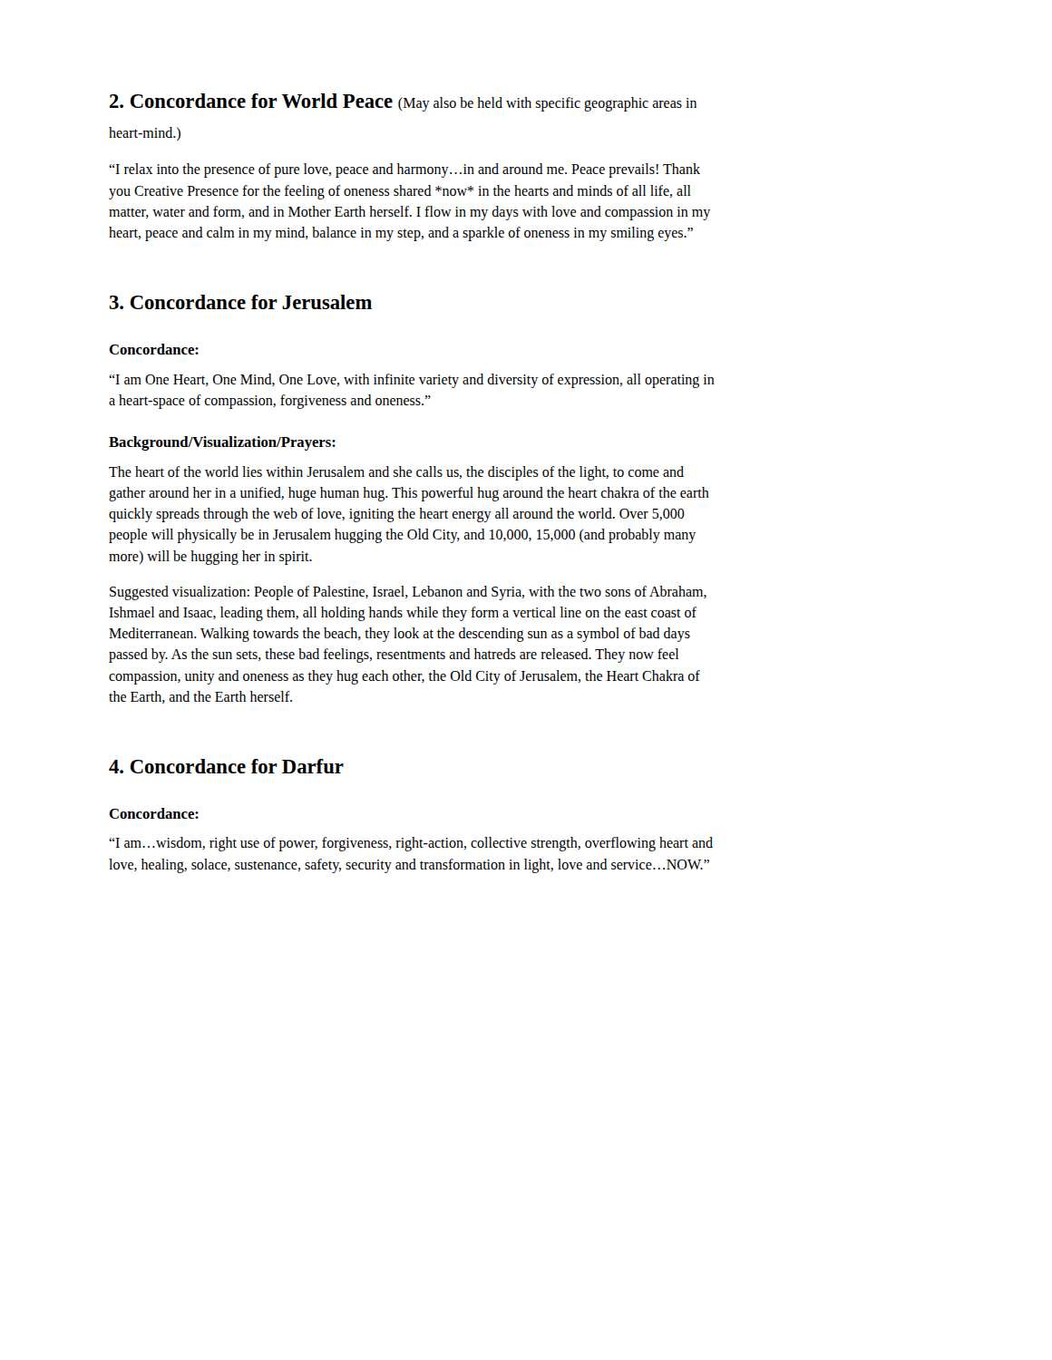2. Concordance for World Peace (May also be held with specific geographic areas in heart-mind.)
“I relax into the presence of pure love, peace and harmony…in and around me. Peace prevails! Thank you Creative Presence for the feeling of oneness shared *now* in the hearts and minds of all life, all matter, water and form, and in Mother Earth herself. I flow in my days with love and compassion in my heart, peace and calm in my mind, balance in my step, and a sparkle of oneness in my smiling eyes.”
3. Concordance for Jerusalem
Concordance:
“I am One Heart, One Mind, One Love, with infinite variety and diversity of expression, all operating in a heart-space of compassion, forgiveness and oneness.”
Background/Visualization/Prayers:
The heart of the world lies within Jerusalem and she calls us, the disciples of the light, to come and gather around her in a unified, huge human hug. This powerful hug around the heart chakra of the earth quickly spreads through the web of love, igniting the heart energy all around the world. Over 5,000 people will physically be in Jerusalem hugging the Old City, and 10,000, 15,000 (and probably many more) will be hugging her in spirit.
Suggested visualization: People of Palestine, Israel, Lebanon and Syria, with the two sons of Abraham, Ishmael and Isaac, leading them, all holding hands while they form a vertical line on the east coast of Mediterranean. Walking towards the beach, they look at the descending sun as a symbol of bad days passed by. As the sun sets, these bad feelings, resentments and hatreds are released. They now feel compassion, unity and oneness as they hug each other, the Old City of Jerusalem, the Heart Chakra of the Earth, and the Earth herself.
4. Concordance for Darfur
Concordance:
“I am…wisdom, right use of power, forgiveness, right-action, collective strength, overflowing heart and love, healing, solace, sustenance, safety, security and transformation in light, love and service…NOW.”